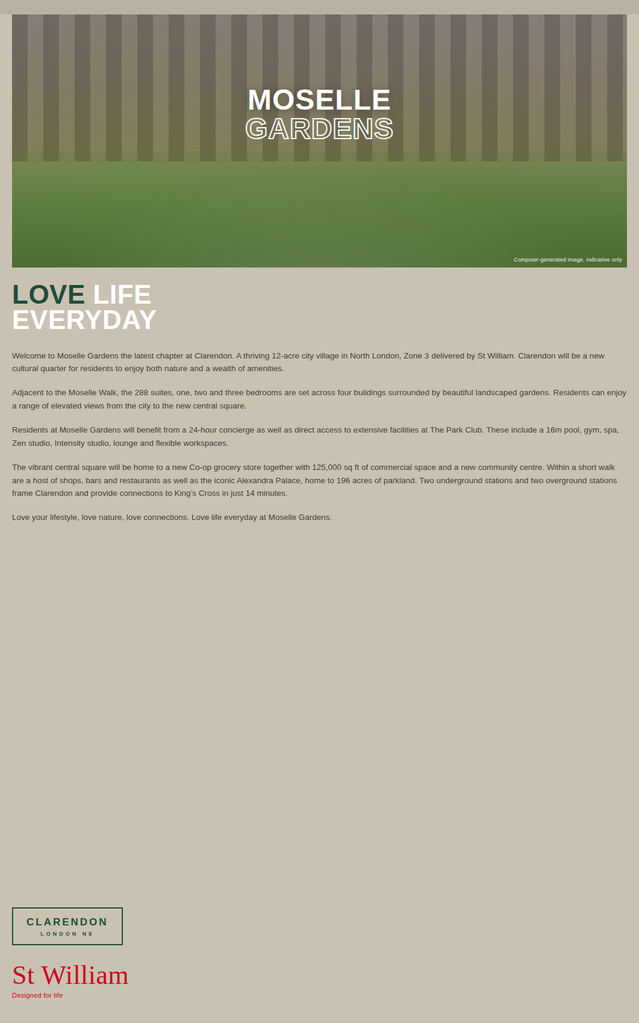Moselle Gardens
Computer-generated image, indicative only
Love Life Everyday
Welcome to Moselle Gardens the latest chapter at Clarendon. A thriving 12-acre city village in North London, Zone 3 delivered by St William. Clarendon will be a new cultural quarter for residents to enjoy both nature and a wealth of amenities.
Adjacent to the Moselle Walk, the 288 suites, one, two and three bedrooms are set across four buildings surrounded by beautiful landscaped gardens. Residents can enjoy a range of elevated views from the city to the new central square.
Residents at Moselle Gardens will benefit from a 24-hour concierge as well as direct access to extensive facilities at The Park Club. These include a 16m pool, gym, spa, Zen studio, Intensity studio, lounge and flexible workspaces.
The vibrant central square will be home to a new Co-op grocery store together with 125,000 sq ft of commercial space and a new community centre. Within a short walk are a host of shops, bars and restaurants as well as the iconic Alexandra Palace, home to 196 acres of parkland. Two underground stations and two overground stations frame Clarendon and provide connections to King’s Cross in just 14 minutes.
Love your lifestyle, love nature, love connections. Love life everyday at Moselle Gardens.
Computer-generated image of the Zen studio is indicative only
Computer generated image of the new central square is indicative only
CLARENDON LONDON N8
St William Designed for life